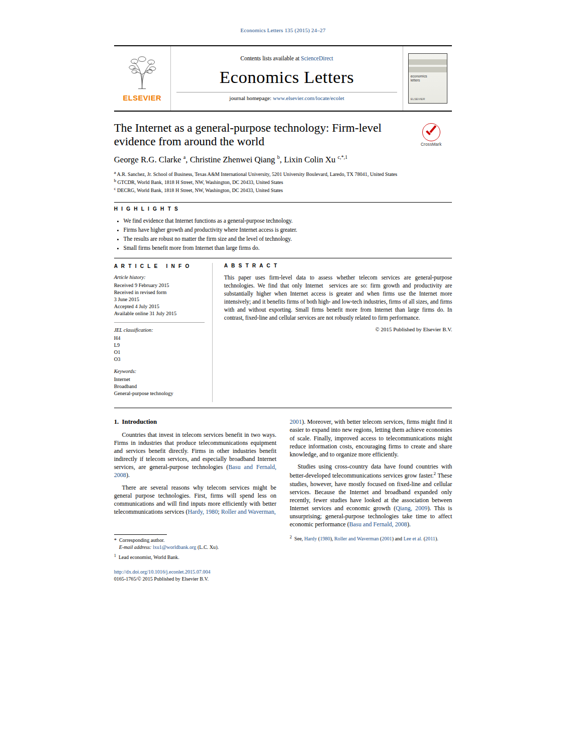Economics Letters 135 (2015) 24–27
ELSEVIER
Contents lists available at ScienceDirect
Economics Letters
journal homepage: www.elsevier.com/locate/ecolet
economics
letters
ELSEVIER
The Internet as a general-purpose technology: Firm-level evidence from around the world
CrossMark
George R.G. Clarke a, Christine Zhenwei Qiang b, Lixin Colin Xu c,*,1
a A.R. Sanchez, Jr. School of Business, Texas A&M International University, 5201 University Boulevard, Laredo, TX 78041, United States
b GTCDR, World Bank, 1818 H Street, NW, Washington, DC 20433, United States
c DECRG, World Bank, 1818 H Street, NW, Washington, DC 20433, United States
H I G H L I G H T S
We find evidence that Internet functions as a general-purpose technology.
Firms have higher growth and productivity where Internet access is greater.
The results are robust no matter the firm size and the level of technology.
Small firms benefit more from Internet than large firms do.
A R T I C L E I N F O
Article history:
Received 9 February 2015
Received in revised form
3 June 2015
Accepted 4 July 2015
Available online 31 July 2015
JEL classification:
H4
L9
O1
O3
Keywords:
Internet
Broadband
General-purpose technology
A B S T R A C T
This paper uses firm-level data to assess whether telecom services are general-purpose technologies. We find that only Internet services are so: firm growth and productivity are substantially higher when Internet access is greater and when firms use the Internet more intensively; and it benefits firms of both high- and low-tech industries, firms of all sizes, and firms with and without exporting. Small firms benefit more from Internet than large firms do. In contrast, fixed-line and cellular services are not robustly related to firm performance.
© 2015 Published by Elsevier B.V.
1. Introduction
Countries that invest in telecom services benefit in two ways. Firms in industries that produce telecommunications equipment and services benefit directly. Firms in other industries benefit indirectly if telecom services, and especially broadband Internet services, are general-purpose technologies (Basu and Fernald, 2008).
There are several reasons why telecom services might be general purpose technologies. First, firms will spend less on communications and will find inputs more efficiently with better telecommunications services (Hardy, 1980; Roller and Waverman,
2001). Moreover, with better telecom services, firms might find it easier to expand into new regions, letting them achieve economies of scale. Finally, improved access to telecommunications might reduce information costs, encouraging firms to create and share knowledge, and to organize more efficiently.
Studies using cross-country data have found countries with better-developed telecommunications services grow faster.2 These studies, however, have mostly focused on fixed-line and cellular services. Because the Internet and broadband expanded only recently, fewer studies have looked at the association between Internet services and economic growth (Qiang, 2009). This is unsurprising; general-purpose technologies take time to affect economic performance (Basu and Fernald, 2008).
* Corresponding author.
E-mail address: lxu1@worldbank.org (L.C. Xu).
1 Lead economist, World Bank.
2 See, Hardy (1980), Roller and Waverman (2001) and Lee et al. (2011).
http://dx.doi.org/10.1016/j.econlet.2015.07.004
0165-1765/© 2015 Published by Elsevier B.V.